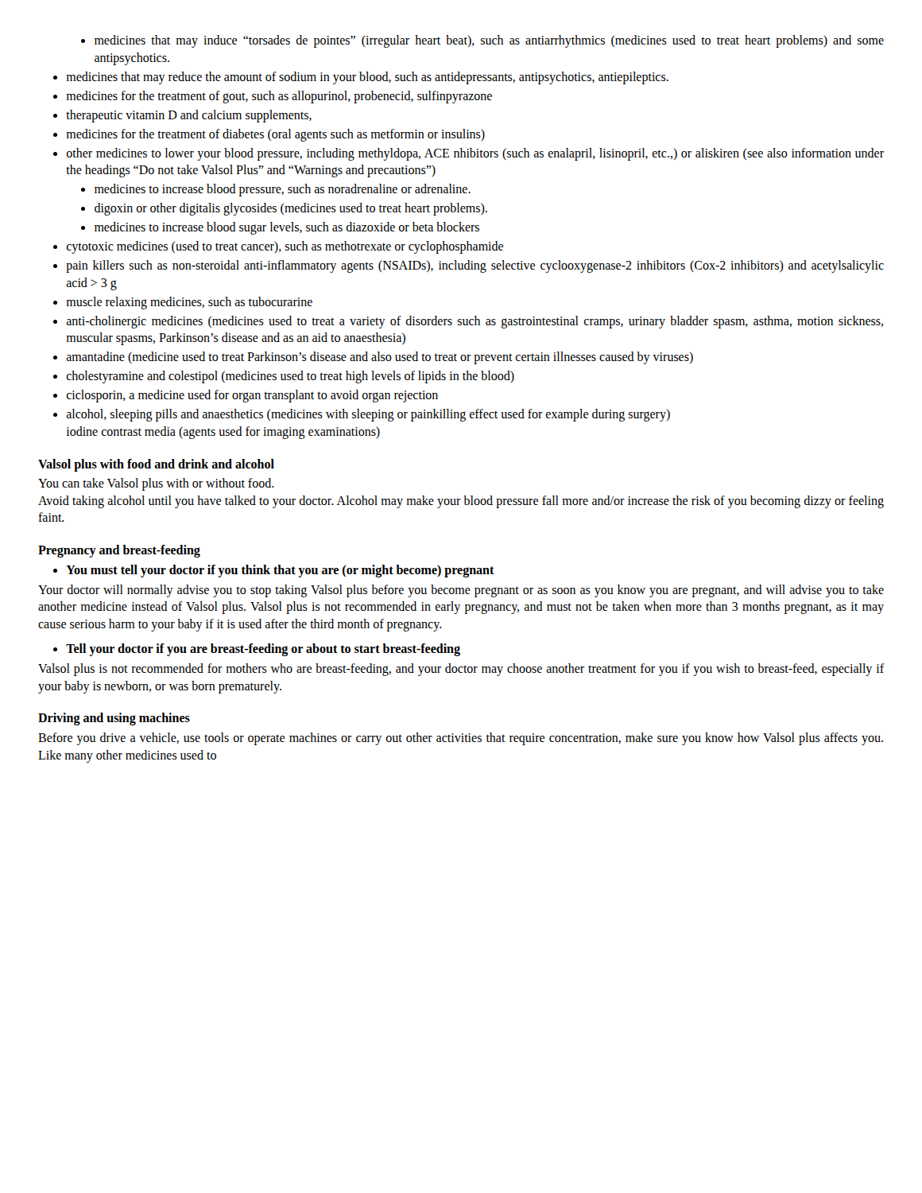medicines that may induce “torsades de pointes” (irregular heart beat), such as antiarrhythmics (medicines used to treat heart problems) and some antipsychotics.
medicines that may reduce the amount of sodium in your blood, such as antidepressants, antipsychotics, antiepileptics.
medicines for the treatment of gout, such as allopurinol, probenecid, sulfinpyrazone
therapeutic vitamin D and calcium supplements,
medicines for the treatment of diabetes (oral agents such as metformin or insulins)
other medicines to lower your blood pressure, including methyldopa, ACE nhibitors (such as enalapril, lisinopril, etc.,) or aliskiren (see also information under the headings “Do not take Valsol Plus” and “Warnings and precautions”)
medicines to increase blood pressure, such as noradrenaline or adrenaline.
digoxin or other digitalis glycosides (medicines used to treat heart problems).
medicines to increase blood sugar levels, such as diazoxide or beta blockers
cytotoxic medicines (used to treat cancer), such as methotrexate or cyclophosphamide
pain killers such as non-steroidal anti-inflammatory agents (NSAIDs), including selective cyclooxygenase-2 inhibitors (Cox-2 inhibitors) and acetylsalicylic acid > 3 g
muscle relaxing medicines, such as tubocurarine
anti-cholinergic medicines (medicines used to treat a variety of disorders such as gastrointestinal cramps, urinary bladder spasm, asthma, motion sickness, muscular spasms, Parkinson’s disease and as an aid to anaesthesia)
amantadine (medicine used to treat Parkinson’s disease and also used to treat or prevent certain illnesses caused by viruses)
cholestyramine and colestipol (medicines used to treat high levels of lipids in the blood)
ciclosporin, a medicine used for organ transplant to avoid organ rejection
alcohol, sleeping pills and anaesthetics (medicines with sleeping or painkilling effect used for example during surgery)
iodine contrast media (agents used for imaging examinations)
Valsol plus with food and drink and alcohol
You can take Valsol plus with or without food.
Avoid taking alcohol until you have talked to your doctor. Alcohol may make your blood pressure fall more and/or increase the risk of you becoming dizzy or feeling faint.
Pregnancy and breast-feeding
You must tell your doctor if you think that you are (or might become) pregnant
Your doctor will normally advise you to stop taking Valsol plus before you become pregnant or as soon as you know you are pregnant, and will advise you to take another medicine instead of Valsol plus. Valsol plus is not recommended in early pregnancy, and must not be taken when more than 3 months pregnant, as it may cause serious harm to your baby if it is used after the third month of pregnancy.
Tell your doctor if you are breast-feeding or about to start breast-feeding
Valsol plus is not recommended for mothers who are breast-feeding, and your doctor may choose another treatment for you if you wish to breast-feed, especially if your baby is newborn, or was born prematurely.
Driving and using machines
Before you drive a vehicle, use tools or operate machines or carry out other activities that require concentration, make sure you know how Valsol plus affects you. Like many other medicines used to